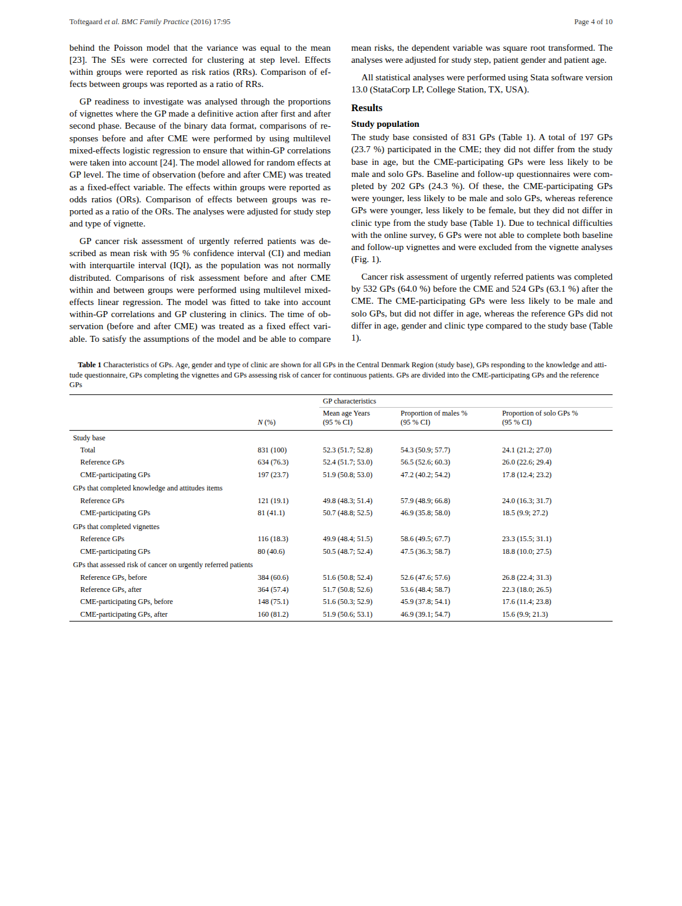Toftegaard et al. BMC Family Practice (2016) 17:95
Page 4 of 10
behind the Poisson model that the variance was equal to the mean [23]. The SEs were corrected for clustering at step level. Effects within groups were reported as risk ratios (RRs). Comparison of effects between groups was reported as a ratio of RRs.
GP readiness to investigate was analysed through the proportions of vignettes where the GP made a definitive action after first and after second phase. Because of the binary data format, comparisons of responses before and after CME were performed by using multilevel mixed-effects logistic regression to ensure that within-GP correlations were taken into account [24]. The model allowed for random effects at GP level. The time of observation (before and after CME) was treated as a fixed-effect variable. The effects within groups were reported as odds ratios (ORs). Comparison of effects between groups was reported as a ratio of the ORs. The analyses were adjusted for study step and type of vignette.
GP cancer risk assessment of urgently referred patients was described as mean risk with 95 % confidence interval (CI) and median with interquartile interval (IQI), as the population was not normally distributed. Comparisons of risk assessment before and after CME within and between groups were performed using multilevel mixed-effects linear regression. The model was fitted to take into account within-GP correlations and GP clustering in clinics. The time of observation (before and after CME) was treated as a fixed effect variable. To satisfy the assumptions of the model and be able to compare mean risks, the dependent variable was square root transformed. The analyses were adjusted for study step, patient gender and patient age.
All statistical analyses were performed using Stata software version 13.0 (StataCorp LP, College Station, TX, USA).
Results
Study population
The study base consisted of 831 GPs (Table 1). A total of 197 GPs (23.7 %) participated in the CME; they did not differ from the study base in age, but the CME-participating GPs were less likely to be male and solo GPs. Baseline and follow-up questionnaires were completed by 202 GPs (24.3 %). Of these, the CME-participating GPs were younger, less likely to be male and solo GPs, whereas reference GPs were younger, less likely to be female, but they did not differ in clinic type from the study base (Table 1). Due to technical difficulties with the online survey, 6 GPs were not able to complete both baseline and follow-up vignettes and were excluded from the vignette analyses (Fig. 1).
Cancer risk assessment of urgently referred patients was completed by 532 GPs (64.0 %) before the CME and 524 GPs (63.1 %) after the CME. The CME-participating GPs were less likely to be male and solo GPs, but did not differ in age, whereas the reference GPs did not differ in age, gender and clinic type compared to the study base (Table 1).
Table 1 Characteristics of GPs. Age, gender and type of clinic are shown for all GPs in the Central Denmark Region (study base), GPs responding to the knowledge and attitude questionnaire, GPs completing the vignettes and GPs assessing risk of cancer for continuous patients. GPs are divided into the CME-participating GPs and the reference GPs
| | | GP characteristics |
| --- | --- | --- |
| | N (%) | Mean age Years (95 % CI) | Proportion of males % (95 % CI) | Proportion of solo GPs % (95 % CI) |
| Study base |
| Total | 831 (100) | 52.3 (51.7; 52.8) | 54.3 (50.9; 57.7) | 24.1 (21.2; 27.0) |
| Reference GPs | 634 (76.3) | 52.4 (51.7; 53.0) | 56.5 (52.6; 60.3) | 26.0 (22.6; 29.4) |
| CME-participating GPs | 197 (23.7) | 51.9 (50.8; 53.0) | 47.2 (40.2; 54.2) | 17.8 (12.4; 23.2) |
| GPs that completed knowledge and attitudes items |
| Reference GPs | 121 (19.1) | 49.8 (48.3; 51.4) | 57.9 (48.9; 66.8) | 24.0 (16.3; 31.7) |
| CME-participating GPs | 81 (41.1) | 50.7 (48.8; 52.5) | 46.9 (35.8; 58.0) | 18.5 (9.9; 27.2) |
| GPs that completed vignettes |
| Reference GPs | 116 (18.3) | 49.9 (48.4; 51.5) | 58.6 (49.5; 67.7) | 23.3 (15.5; 31.1) |
| CME-participating GPs | 80 (40.6) | 50.5 (48.7; 52.4) | 47.5 (36.3; 58.7) | 18.8 (10.0; 27.5) |
| GPs that assessed risk of cancer on urgently referred patients |
| Reference GPs, before | 384 (60.6) | 51.6 (50.8; 52.4) | 52.6 (47.6; 57.6) | 26.8 (22.4; 31.3) |
| Reference GPs, after | 364 (57.4) | 51.7 (50.8; 52.6) | 53.6 (48.4; 58.7) | 22.3 (18.0; 26.5) |
| CME-participating GPs, before | 148 (75.1) | 51.6 (50.3; 52.9) | 45.9 (37.8; 54.1) | 17.6 (11.4; 23.8) |
| CME-participating GPs, after | 160 (81.2) | 51.9 (50.6; 53.1) | 46.9 (39.1; 54.7) | 15.6 (9.9; 21.3) |